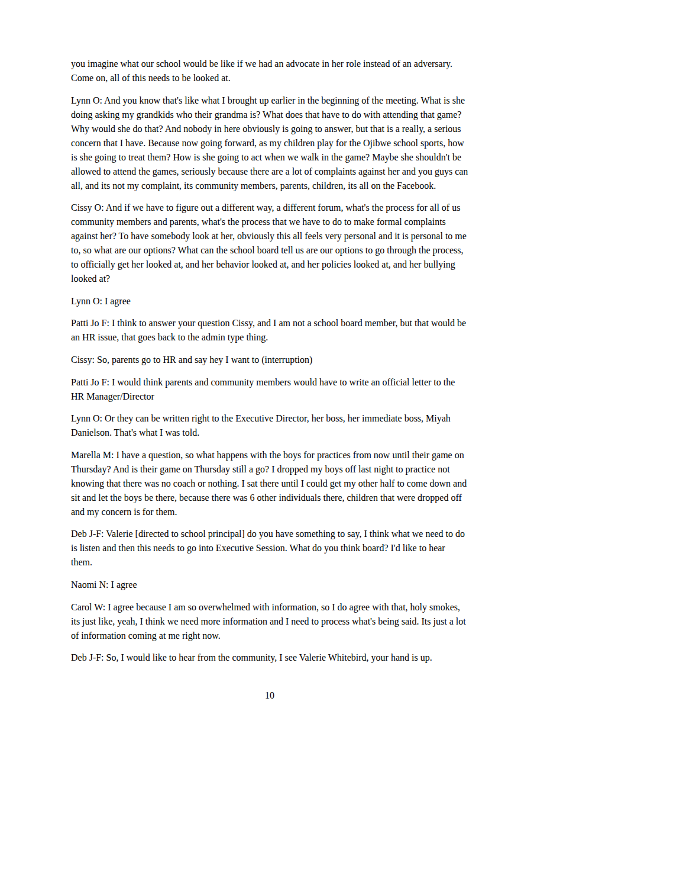you imagine what our school would be like if we had an advocate in her role instead of an adversary. Come on, all of this needs to be looked at.
Lynn O: And you know that's like what I brought up earlier in the beginning of the meeting. What is she doing asking my grandkids who their grandma is? What does that have to do with attending that game? Why would she do that? And nobody in here obviously is going to answer, but that is a really, a serious concern that I have. Because now going forward, as my children play for the Ojibwe school sports, how is she going to treat them? How is she going to act when we walk in the game? Maybe she shouldn't be allowed to attend the games, seriously because there are a lot of complaints against her and you guys can all, and its not my complaint, its community members, parents, children, its all on the Facebook.
Cissy O: And if we have to figure out a different way, a different forum, what's the process for all of us community members and parents, what's the process that we have to do to make formal complaints against her? To have somebody look at her, obviously this all feels very personal and it is personal to me to, so what are our options? What can the school board tell us are our options to go through the process, to officially get her looked at, and her behavior looked at, and her policies looked at, and her bullying looked at?
Lynn O: I agree
Patti Jo F: I think to answer your question Cissy, and I am not a school board member, but that would be an HR issue, that goes back to the admin type thing.
Cissy: So, parents go to HR and say hey I want to (interruption)
Patti Jo F: I would think parents and community members would have to write an official letter to the HR Manager/Director
Lynn O: Or they can be written right to the Executive Director, her boss, her immediate boss, Miyah Danielson. That's what I was told.
Marella M: I have a question, so what happens with the boys for practices from now until their game on Thursday? And is their game on Thursday still a go? I dropped my boys off last night to practice not knowing that there was no coach or nothing. I sat there until I could get my other half to come down and sit and let the boys be there, because there was 6 other individuals there, children that were dropped off and my concern is for them.
Deb J-F: Valerie [directed to school principal] do you have something to say, I think what we need to do is listen and then this needs to go into Executive Session. What do you think board? I'd like to hear them.
Naomi N: I agree
Carol W: I agree because I am so overwhelmed with information, so I do agree with that, holy smokes, its just like, yeah, I think we need more information and I need to process what's being said. Its just a lot of information coming at me right now.
Deb J-F: So, I would like to hear from the community, I see Valerie Whitebird, your hand is up.
10